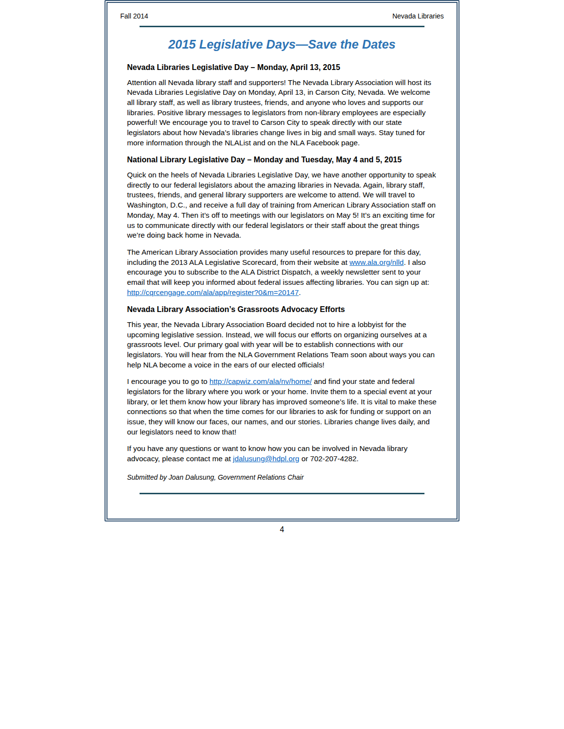Fall 2014
Nevada Libraries
2015 Legislative Days—Save the Dates
Nevada Libraries Legislative Day – Monday, April 13, 2015
Attention all Nevada library staff and supporters! The Nevada Library Association will host its Nevada Libraries Legislative Day on Monday, April 13, in Carson City, Nevada. We welcome all library staff, as well as library trustees, friends, and anyone who loves and supports our libraries. Positive library messages to legislators from non-library employees are especially powerful! We encourage you to travel to Carson City to speak directly with our state legislators about how Nevada’s libraries change lives in big and small ways. Stay tuned for more information through the NLAList and on the NLA Facebook page.
National Library Legislative Day – Monday and Tuesday, May 4 and 5, 2015
Quick on the heels of Nevada Libraries Legislative Day, we have another opportunity to speak directly to our federal legislators about the amazing libraries in Nevada. Again, library staff, trustees, friends, and general library supporters are welcome to attend. We will travel to Washington, D.C., and receive a full day of training from American Library Association staff on Monday, May 4. Then it’s off to meetings with our legislators on May 5! It’s an exciting time for us to communicate directly with our federal legislators or their staff about the great things we’re doing back home in Nevada.
The American Library Association provides many useful resources to prepare for this day, including the 2013 ALA Legislative Scorecard, from their website at www.ala.org/nlld. I also encourage you to subscribe to the ALA District Dispatch, a weekly newsletter sent to your email that will keep you informed about federal issues affecting libraries. You can sign up at: http://cqrcengage.com/ala/app/register?0&m=20147.
Nevada Library Association’s Grassroots Advocacy Efforts
This year, the Nevada Library Association Board decided not to hire a lobbyist for the upcoming legislative session. Instead, we will focus our efforts on organizing ourselves at a grassroots level. Our primary goal with year will be to establish connections with our legislators. You will hear from the NLA Government Relations Team soon about ways you can help NLA become a voice in the ears of our elected officials!
I encourage you to go to http://capwiz.com/ala/nv/home/ and find your state and federal legislators for the library where you work or your home. Invite them to a special event at your library, or let them know how your library has improved someone’s life. It is vital to make these connections so that when the time comes for our libraries to ask for funding or support on an issue, they will know our faces, our names, and our stories. Libraries change lives daily, and our legislators need to know that!
If you have any questions or want to know how you can be involved in Nevada library advocacy, please contact me at jdalusung@hdpl.org or 702-207-4282.
Submitted by Joan Dalusung, Government Relations Chair
4